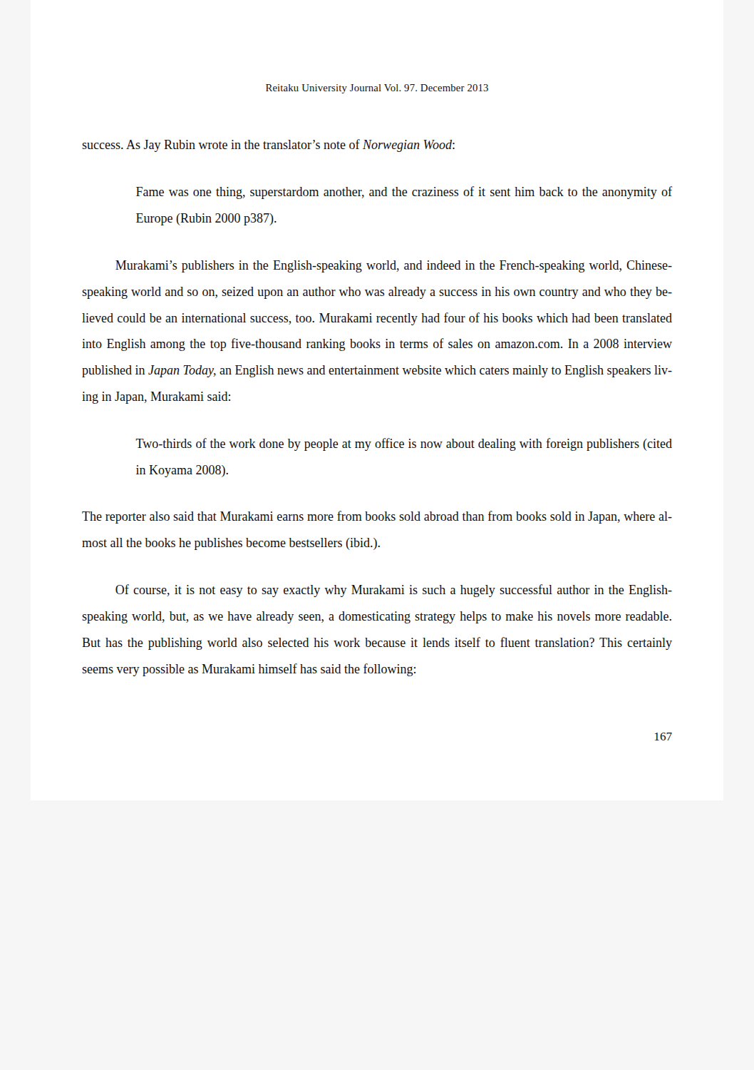Reitaku University Journal Vol. 97. December 2013
success. As Jay Rubin wrote in the translator’s note of Norwegian Wood:
Fame was one thing, superstardom another, and the craziness of it sent him back to the anonymity of Europe (Rubin 2000 p387).
Murakami’s publishers in the English-speaking world, and indeed in the French-speaking world, Chinese-speaking world and so on, seized upon an author who was already a success in his own country and who they believed could be an international success, too. Murakami recently had four of his books which had been translated into English among the top five-thousand ranking books in terms of sales on amazon.com. In a 2008 interview published in Japan Today, an English news and entertainment website which caters mainly to English speakers living in Japan, Murakami said:
Two-thirds of the work done by people at my office is now about dealing with foreign publishers (cited in Koyama 2008).
The reporter also said that Murakami earns more from books sold abroad than from books sold in Japan, where almost all the books he publishes become bestsellers (ibid.).
Of course, it is not easy to say exactly why Murakami is such a hugely successful author in the English-speaking world, but, as we have already seen, a domesticating strategy helps to make his novels more readable. But has the publishing world also selected his work because it lends itself to fluent translation? This certainly seems very possible as Murakami himself has said the following:
167